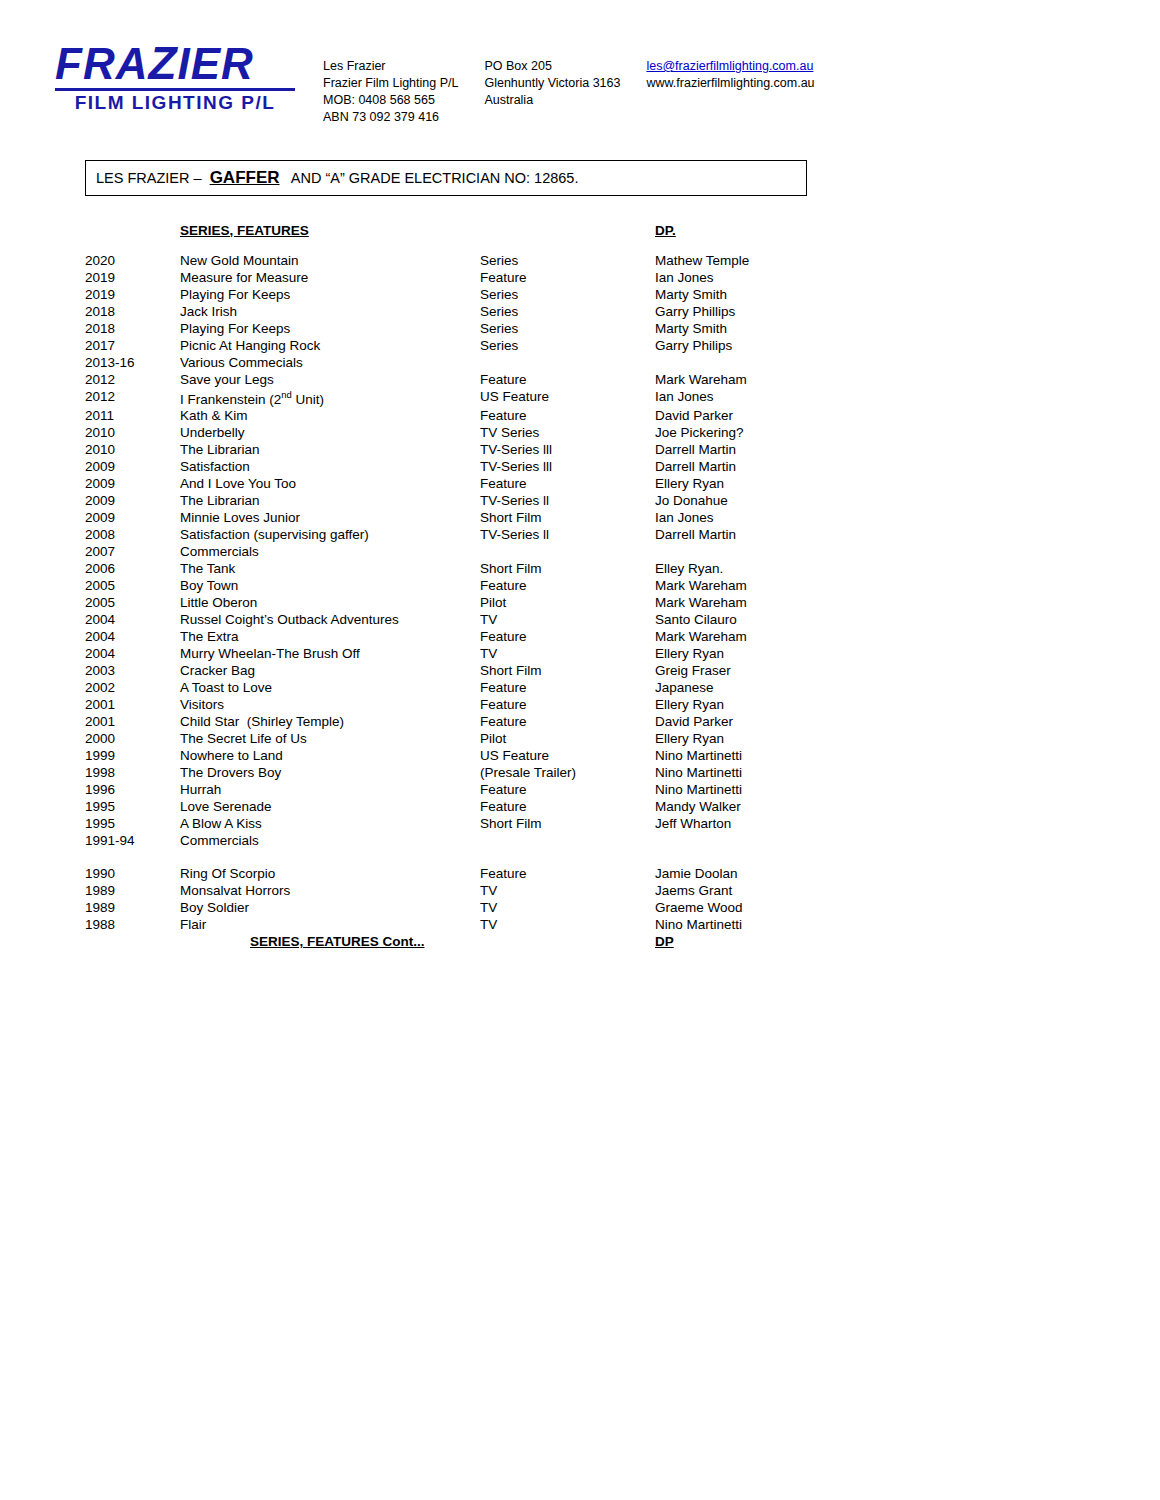FRAZIER FILM LIGHTING P/L
Les Frazier
Frazier Film Lighting P/L
MOB: 0408 568 565
ABN 73 092 379 416
PO Box 205
Glenhuntly Victoria 3163
Australia
les@frazierfilmlighting.com.au
www.frazierfilmlighting.com.au
LES FRAZIER – GAFFER AND “A” GRADE ELECTRICIAN NO: 12865.
| | SERIES, FEATURES | | DP. |
| --- | --- | --- | --- |
| 2020 | New Gold Mountain | Series | Mathew Temple |
| 2019 | Measure for Measure | Feature | Ian Jones |
| 2019 | Playing For Keeps | Series | Marty Smith |
| 2018 | Jack Irish | Series | Garry Phillips |
| 2018 | Playing For Keeps | Series | Marty Smith |
| 2017 | Picnic At Hanging Rock | Series | Garry Philips |
| 2013-16 | Various Commecials | | |
| 2012 | Save your Legs | Feature | Mark Wareham |
| 2012 | I Frankenstein (2 nd Unit) | US Feature | Ian Jones |
| 2011 | Kath & Kim | Feature | David Parker |
| 2010 | Underbelly | TV Series | Joe Pickering? |
| 2010 | The Librarian | TV-Series lll | Darrell Martin |
| 2009 | Satisfaction | TV-Series lll | Darrell Martin |
| 2009 | And I Love You Too | Feature | Ellery Ryan |
| 2009 | The Librarian | TV-Series ll | Jo Donahue |
| 2009 | Minnie Loves Junior | Short Film | Ian Jones |
| 2008 | Satisfaction (supervising gaffer) | TV-Series ll | Darrell Martin |
| 2007 | Commercials | | |
| 2006 | The Tank | Short Film | Elley Ryan. |
| 2005 | Boy Town | Feature | Mark Wareham |
| 2005 | Little Oberon | Pilot | Mark Wareham |
| 2004 | Russel Coight’s Outback Adventures | TV | Santo Cilauro |
| 2004 | The Extra | Feature | Mark Wareham |
| 2004 | Murry Wheelan-The Brush Off | TV | Ellery Ryan |
| 2003 | Cracker Bag | Short Film | Greig Fraser |
| 2002 | A Toast to Love | Feature | Japanese |
| 2001 | Visitors | Feature | Ellery Ryan |
| 2001 | Child Star (Shirley Temple) | Feature | David Parker |
| 2000 | The Secret Life of Us | Pilot | Ellery Ryan |
| 1999 | Nowhere to Land | US Feature | Nino Martinetti |
| 1998 | The Drovers Boy | (Presale Trailer) | Nino Martinetti |
| 1996 | Hurrah | Feature | Nino Martinetti |
| 1995 | Love Serenade | Feature | Mandy Walker |
| 1995 | A Blow A Kiss | Short Film | Jeff Wharton |
| 1991-94 | Commercials | | |
| 1990 | Ring Of Scorpio | Feature | Jamie Doolan |
| 1989 | Monsalvat Horrors | TV | Jaems Grant |
| 1989 | Boy Soldier | TV | Graeme Wood |
| 1988 | Flair | TV | Nino Martinetti |
| | SERIES, FEATURES Cont... | | DP |